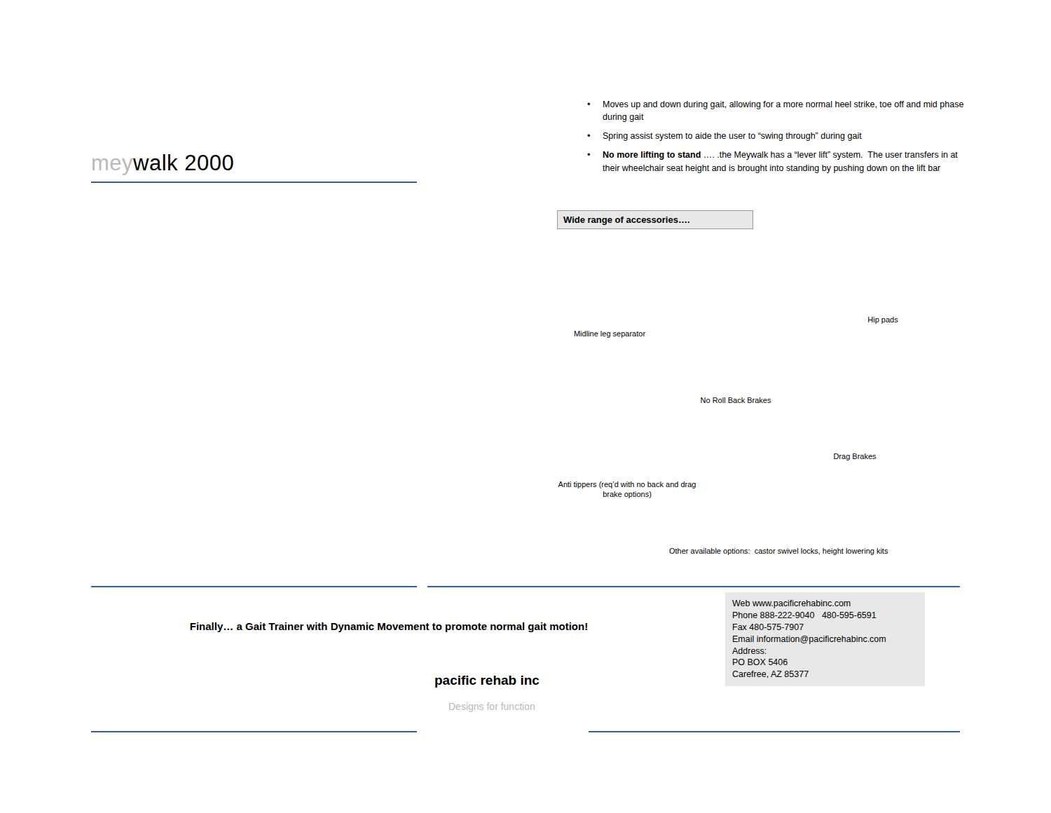Moves up and down during gait, allowing for a more normal heel strike, toe off and mid phase during gait
Spring assist system to aide the user to “swing through” during gait
No more lifting to stand …. .the Meywalk has a “lever lift” system. The user transfers in at their wheelchair seat height and is brought into standing by pushing down on the lift bar
mey walk 2000
Wide range of accessories….
Midline leg separator
Hip pads
No Roll Back Brakes
Drag Brakes
Anti tippers (req’d with no back and drag brake options)
Other available options: castor swivel locks, height lowering kits
Finally… a Gait Trainer with Dynamic Movement to promote normal gait motion!
Web www.pacificrehabinc.com
Phone 888-222-9040 480-595-6591
Fax 480-575-7907
Email information@pacificrehabinc.com
Address:
PO BOX 5406
Carefree, AZ 85377
pacific rehab inc
Designs for function